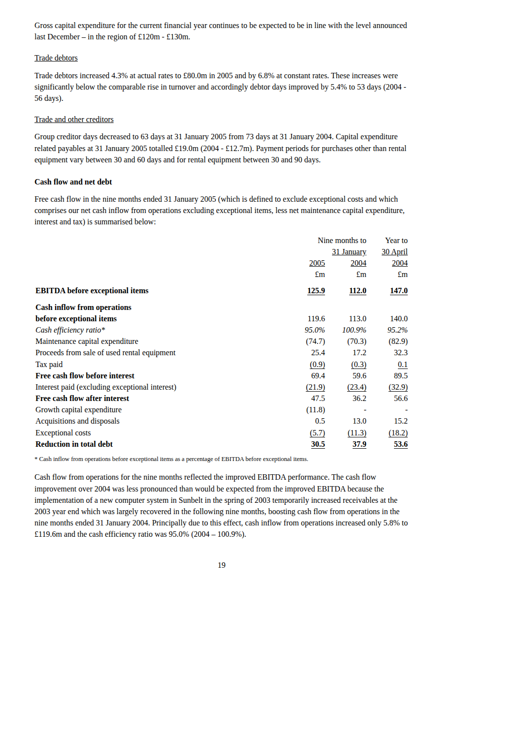Gross capital expenditure for the current financial year continues to be expected to be in line with the level announced last December – in the region of £120m - £130m.
Trade debtors
Trade debtors increased 4.3% at actual rates to £80.0m in 2005 and by 6.8% at constant rates. These increases were significantly below the comparable rise in turnover and accordingly debtor days improved by 5.4% to 53 days (2004 - 56 days).
Trade and other creditors
Group creditor days decreased to 63 days at 31 January 2005 from 73 days at 31 January 2004. Capital expenditure related payables at 31 January 2005 totalled £19.0m (2004 - £12.7m). Payment periods for purchases other than rental equipment vary between 30 and 60 days and for rental equipment between 30 and 90 days.
Cash flow and net debt
Free cash flow in the nine months ended 31 January 2005 (which is defined to exclude exceptional costs and which comprises our net cash inflow from operations excluding exceptional items, less net maintenance capital expenditure, interest and tax) is summarised below:
| | Nine months to | Year to |
| | 31 January | 30 April |
| | 2005 | 2004 | 2004 |
| | £m | £m | £m |
| EBITDA before exceptional items | 125.9 | 112.0 | 147.0 |
| Cash inflow from operations | | | |
| before exceptional items | 119.6 | 113.0 | 140.0 |
| Cash efficiency ratio* | 95.0% | 100.9% | 95.2% |
| Maintenance capital expenditure | (74.7) | (70.3) | (82.9) |
| Proceeds from sale of used rental equipment | 25.4 | 17.2 | 32.3 |
| Tax paid | (0.9) | (0.3) | 0.1 |
| Free cash flow before interest | 69.4 | 59.6 | 89.5 |
| Interest paid (excluding exceptional interest) | (21.9) | (23.4) | (32.9) |
| Free cash flow after interest | 47.5 | 36.2 | 56.6 |
| Growth capital expenditure | (11.8) | - | - |
| Acquisitions and disposals | 0.5 | 13.0 | 15.2 |
| Exceptional costs | (5.7) | (11.3) | (18.2) |
| Reduction in total debt | 30.5 | 37.9 | 53.6 |
* Cash inflow from operations before exceptional items as a percentage of EBITDA before exceptional items.
Cash flow from operations for the nine months reflected the improved EBITDA performance. The cash flow improvement over 2004 was less pronounced than would be expected from the improved EBITDA because the implementation of a new computer system in Sunbelt in the spring of 2003 temporarily increased receivables at the 2003 year end which was largely recovered in the following nine months, boosting cash flow from operations in the nine months ended 31 January 2004. Principally due to this effect, cash inflow from operations increased only 5.8% to £119.6m and the cash efficiency ratio was 95.0% (2004 – 100.9%).
19